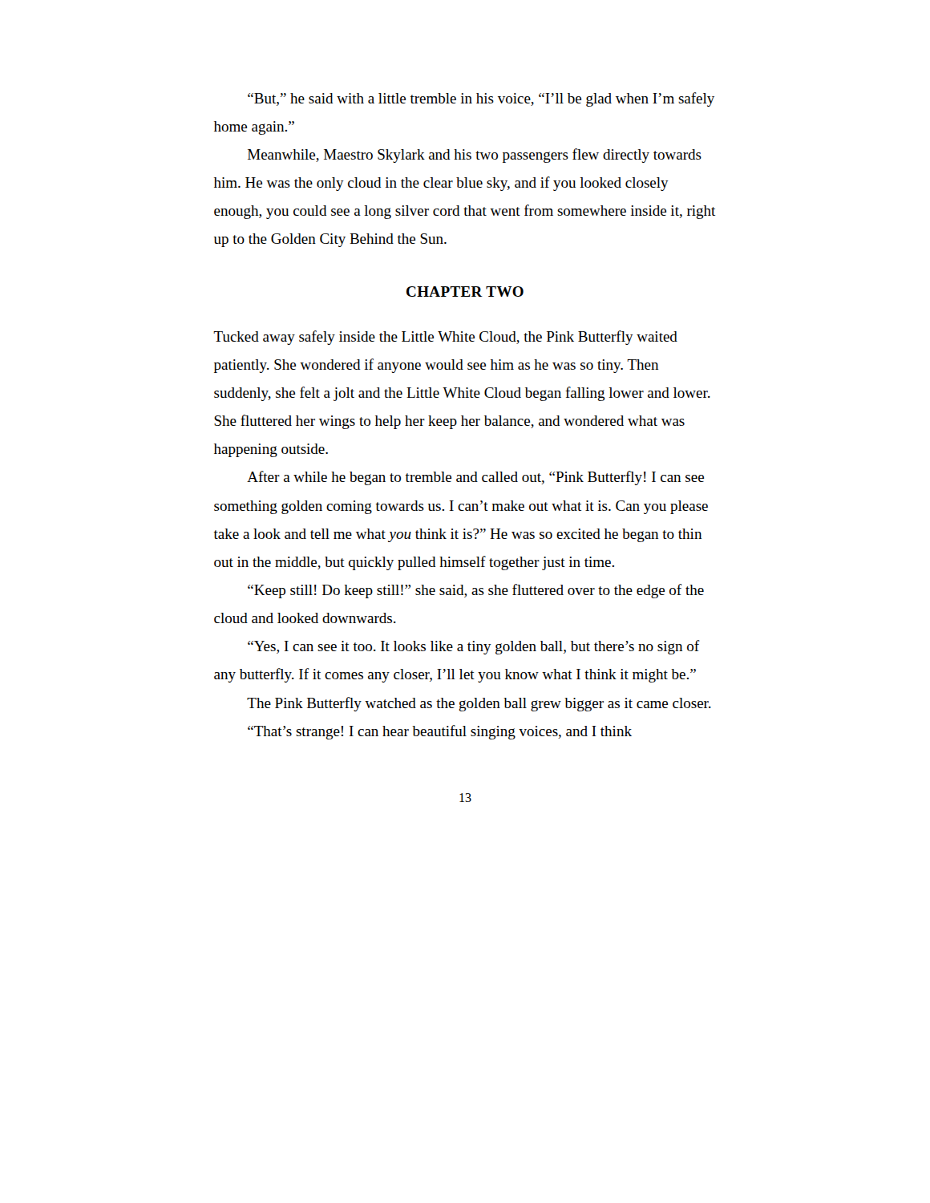“But,” he said with a little tremble in his voice, “I’ll be glad when I’m safely home again.”
Meanwhile, Maestro Skylark and his two passengers flew directly towards him. He was the only cloud in the clear blue sky, and if you looked closely enough, you could see a long silver cord that went from somewhere inside it, right up to the Golden City Behind the Sun.
CHAPTER TWO
Tucked away safely inside the Little White Cloud, the Pink Butterfly waited patiently. She wondered if anyone would see him as he was so tiny. Then suddenly, she felt a jolt and the Little White Cloud began falling lower and lower. She fluttered her wings to help her keep her balance, and wondered what was happening outside.
After a while he began to tremble and called out, “Pink Butterfly! I can see something golden coming towards us. I can’t make out what it is. Can you please take a look and tell me what you think it is?” He was so excited he began to thin out in the middle, but quickly pulled himself together just in time.
“Keep still! Do keep still!” she said, as she fluttered over to the edge of the cloud and looked downwards.
“Yes, I can see it too. It looks like a tiny golden ball, but there’s no sign of any butterfly. If it comes any closer, I’ll let you know what I think it might be.”
The Pink Butterfly watched as the golden ball grew bigger as it came closer.
“That’s strange! I can hear beautiful singing voices, and I think
13